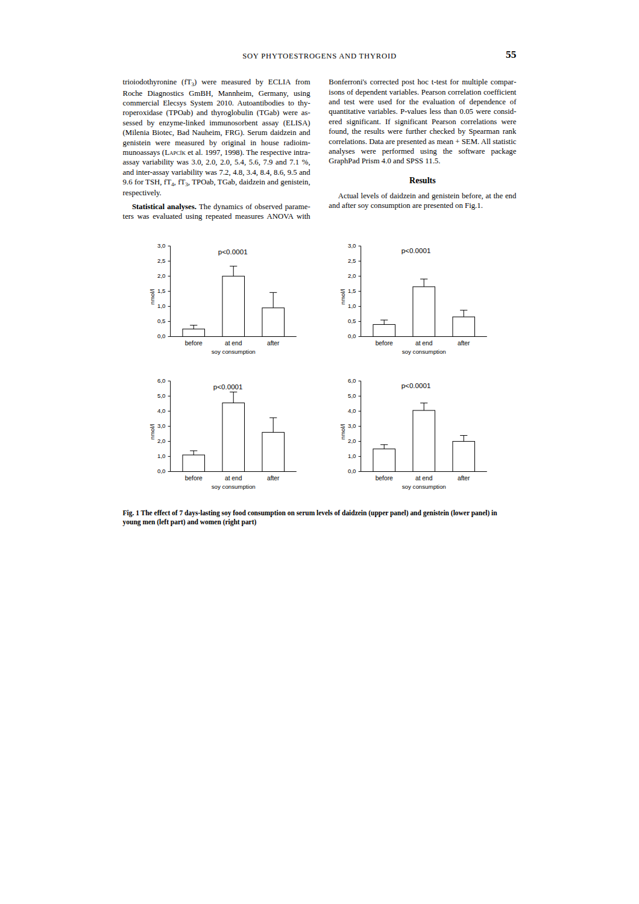Soy phytoestrogens and thyroid
55
trioiodothyronine (fT3) were measured by ECLIA from Roche Diagnostics GmBH, Mannheim, Germany, using commercial Elecsys System 2010. Autoantibodies to thyroperoxidase (TPOab) and thyroglobulin (TGab) were assessed by enzyme-linked immunosorbent assay (ELISA) (Milenia Biotec, Bad Nauheim, FRG). Serum daidzein and genistein were measured by original in house radioimmunoassays (Lapcík et al. 1997, 1998). The respective intra-assay variability was 3.0, 2.0, 2.0, 5.4, 5.6, 7.9 and 7.1 %, and inter-assay variability was 7.2, 4.8, 3.4, 8.4, 8.6, 9.5 and 9.6 for TSH, fT4, fT3, TPOab, TGab, daidzein and genistein, respectively.
Statistical analyses. The dynamics of observed parameters was evaluated using repeated measures ANOVA with Bonferroni's corrected post hoc t-test for multiple comparisons of dependent variables. Pearson correlation coefficient and test were used for the evaluation of dependence of quantitative variables. P-values less than 0.05 were considered significant. If significant Pearson correlations were found, the results were further checked by Spearman rank correlations. Data are presented as mean + SEM. All statistic analyses were performed using the software package GraphPad Prism 4.0 and SPSS 11.5.
Results
Actual levels of daidzein and genistein before, at the end and after soy consumption are presented on Fig.1.
0,0 0,5 1,0 1,5 2,0 2,5 3,0 nmol/l p<0.0001 before at end after soy consumption
0,0 0,5 1,0 1,5 2,0 2,5 3,0 nmol/l p<0.0001 before at end after soy consumption
0,0 1,0 2,0 3,0 4,0 5,0 6,0 nmol/l p<0.0001 before at end after soy consumption
0,0 1,0 2,0 3,0 4,0 5,0 6,0 nmol/l p<0.0001 before at end after soy consumption
Fig. 1 The effect of 7 days-lasting soy food consumption on serum levels of daidzein (upper panel) and genistein (lower panel) in young men (left part) and women (right part)